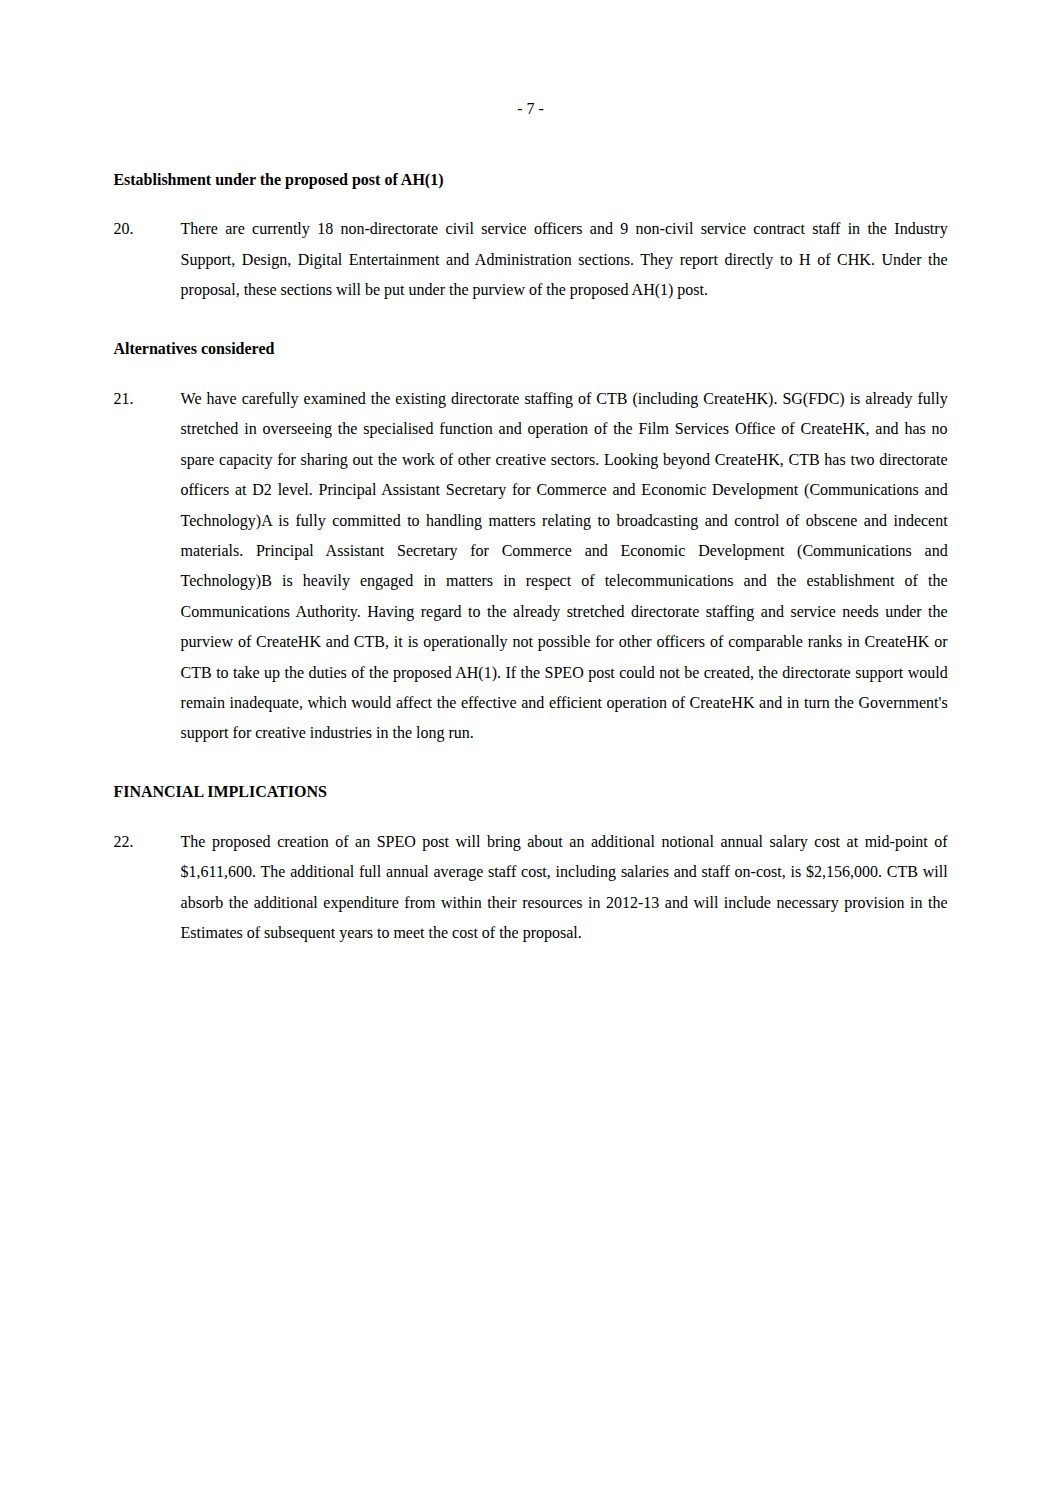- 7 -
Establishment under the proposed post of AH(1)
20.
There are currently 18 non-directorate civil service officers and 9 non-civil service contract staff in the Industry Support, Design, Digital Entertainment and Administration sections. They report directly to H of CHK. Under the proposal, these sections will be put under the purview of the proposed AH(1) post.
Alternatives considered
21.
We have carefully examined the existing directorate staffing of CTB (including CreateHK). SG(FDC) is already fully stretched in overseeing the specialised function and operation of the Film Services Office of CreateHK, and has no spare capacity for sharing out the work of other creative sectors. Looking beyond CreateHK, CTB has two directorate officers at D2 level. Principal Assistant Secretary for Commerce and Economic Development (Communications and Technology)A is fully committed to handling matters relating to broadcasting and control of obscene and indecent materials. Principal Assistant Secretary for Commerce and Economic Development (Communications and Technology)B is heavily engaged in matters in respect of telecommunications and the establishment of the Communications Authority. Having regard to the already stretched directorate staffing and service needs under the purview of CreateHK and CTB, it is operationally not possible for other officers of comparable ranks in CreateHK or CTB to take up the duties of the proposed AH(1). If the SPEO post could not be created, the directorate support would remain inadequate, which would affect the effective and efficient operation of CreateHK and in turn the Government's support for creative industries in the long run.
FINANCIAL IMPLICATIONS
22.
The proposed creation of an SPEO post will bring about an additional notional annual salary cost at mid-point of $1,611,600. The additional full annual average staff cost, including salaries and staff on-cost, is $2,156,000. CTB will absorb the additional expenditure from within their resources in 2012-13 and will include necessary provision in the Estimates of subsequent years to meet the cost of the proposal.